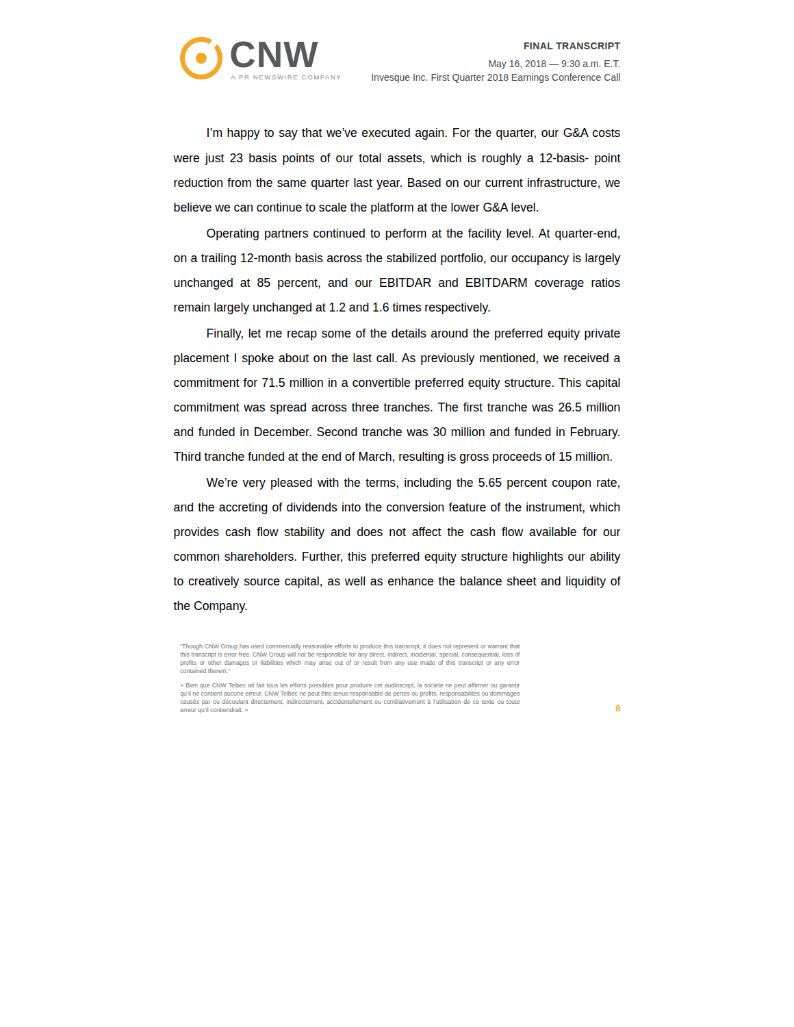CNW A PR NEWSWIRE COMPANY
FINAL TRANSCRIPT
May 16, 2018 — 9:30 a.m. E.T.
Invesque Inc. First Quarter 2018 Earnings Conference Call
I’m happy to say that we’ve executed again. For the quarter, our G&A costs were just 23 basis points of our total assets, which is roughly a 12-basis- point reduction from the same quarter last year. Based on our current infrastructure, we believe we can continue to scale the platform at the lower G&A level.
Operating partners continued to perform at the facility level. At quarter-end, on a trailing 12-month basis across the stabilized portfolio, our occupancy is largely unchanged at 85 percent, and our EBITDAR and EBITDARM coverage ratios remain largely unchanged at 1.2 and 1.6 times respectively.
Finally, let me recap some of the details around the preferred equity private placement I spoke about on the last call. As previously mentioned, we received a commitment for 71.5 million in a convertible preferred equity structure. This capital commitment was spread across three tranches. The first tranche was 26.5 million and funded in December. Second tranche was 30 million and funded in February. Third tranche funded at the end of March, resulting is gross proceeds of 15 million.
We’re very pleased with the terms, including the 5.65 percent coupon rate, and the accreting of dividends into the conversion feature of the instrument, which provides cash flow stability and does not affect the cash flow available for our common shareholders. Further, this preferred equity structure highlights our ability to creatively source capital, as well as enhance the balance sheet and liquidity of the Company.
“Though CNW Group has used commercially reasonable efforts to produce this transcript, it does not represent or warrant that this transcript is error-free. CNW Group will not be responsible for any direct, indirect, incidental, special, consequential, loss of profits or other damages or liabilities which may arise out of or result from any use made of this transcript or any error contained therein.”
« Bien que CNW Telbec ait fait tous les efforts possibles pour produire cet audioscript, la société ne peut affirmer ou garantir qu’il ne contient aucune erreur. CNW Telbec ne peut être tenue responsable de pertes ou profits, responsabilités ou dommages causés par ou découlant directement, indirectement, accidentellement ou corrélativement à l’utilisation de ce texte ou toute erreur qu’il contiendrait. »
8